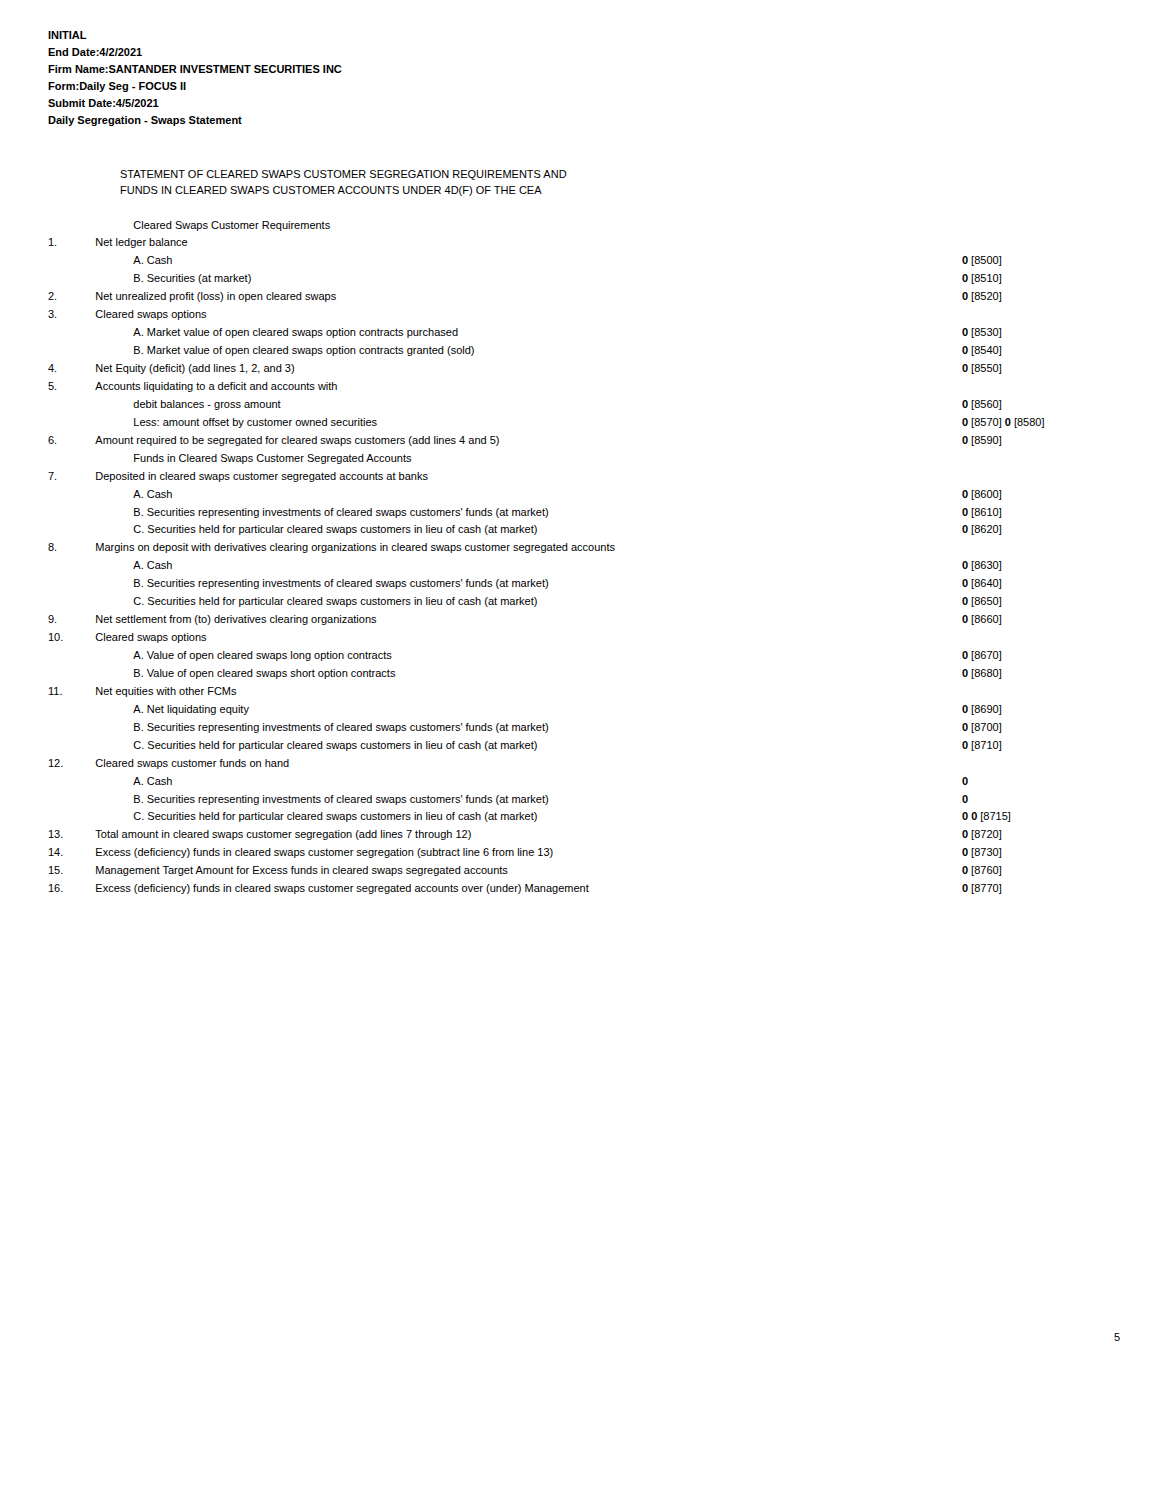INITIAL
End Date:4/2/2021
Firm Name:SANTANDER INVESTMENT SECURITIES INC
Form:Daily Seg - FOCUS II
Submit Date:4/5/2021
Daily Segregation - Swaps Statement
STATEMENT OF CLEARED SWAPS CUSTOMER SEGREGATION REQUIREMENTS AND
FUNDS IN CLEARED SWAPS CUSTOMER ACCOUNTS UNDER 4D(F) OF THE CEA
| | Cleared Swaps Customer Requirements | |
| 1. | Net ledger balance | |
| | A. Cash | 0 [8500] |
| | B. Securities (at market) | 0 [8510] |
| 2. | Net unrealized profit (loss) in open cleared swaps | 0 [8520] |
| 3. | Cleared swaps options | |
| | A. Market value of open cleared swaps option contracts purchased | 0 [8530] |
| | B. Market value of open cleared swaps option contracts granted (sold) | 0 [8540] |
| 4. | Net Equity (deficit) (add lines 1, 2, and 3) | 0 [8550] |
| 5. | Accounts liquidating to a deficit and accounts with | |
| | debit balances - gross amount | 0 [8560] |
| | Less: amount offset by customer owned securities | 0 [8570] 0 [8580] |
| 6. | Amount required to be segregated for cleared swaps customers (add lines 4 and 5) | 0 [8590] |
| | Funds in Cleared Swaps Customer Segregated Accounts | |
| 7. | Deposited in cleared swaps customer segregated accounts at banks | |
| | A. Cash | 0 [8600] |
| | B. Securities representing investments of cleared swaps customers' funds (at market) | 0 [8610] |
| | C. Securities held for particular cleared swaps customers in lieu of cash (at market) | 0 [8620] |
| 8. | Margins on deposit with derivatives clearing organizations in cleared swaps customer segregated accounts | |
| | A. Cash | 0 [8630] |
| | B. Securities representing investments of cleared swaps customers' funds (at market) | 0 [8640] |
| | C. Securities held for particular cleared swaps customers in lieu of cash (at market) | 0 [8650] |
| 9. | Net settlement from (to) derivatives clearing organizations | 0 [8660] |
| 10. | Cleared swaps options | |
| | A. Value of open cleared swaps long option contracts | 0 [8670] |
| | B. Value of open cleared swaps short option contracts | 0 [8680] |
| 11. | Net equities with other FCMs | |
| | A. Net liquidating equity | 0 [8690] |
| | B. Securities representing investments of cleared swaps customers' funds (at market) | 0 [8700] |
| | C. Securities held for particular cleared swaps customers in lieu of cash (at market) | 0 [8710] |
| 12. | Cleared swaps customer funds on hand | |
| | A. Cash | 0 |
| | B. Securities representing investments of cleared swaps customers' funds (at market) | 0 |
| | C. Securities held for particular cleared swaps customers in lieu of cash (at market) | 0 0 [8715] |
| 13. | Total amount in cleared swaps customer segregation (add lines 7 through 12) | 0 [8720] |
| 14. | Excess (deficiency) funds in cleared swaps customer segregation (subtract line 6 from line 13) | 0 [8730] |
| 15. | Management Target Amount for Excess funds in cleared swaps segregated accounts | 0 [8760] |
| 16. | Excess (deficiency) funds in cleared swaps customer segregated accounts over (under) Management | 0 [8770] |
5